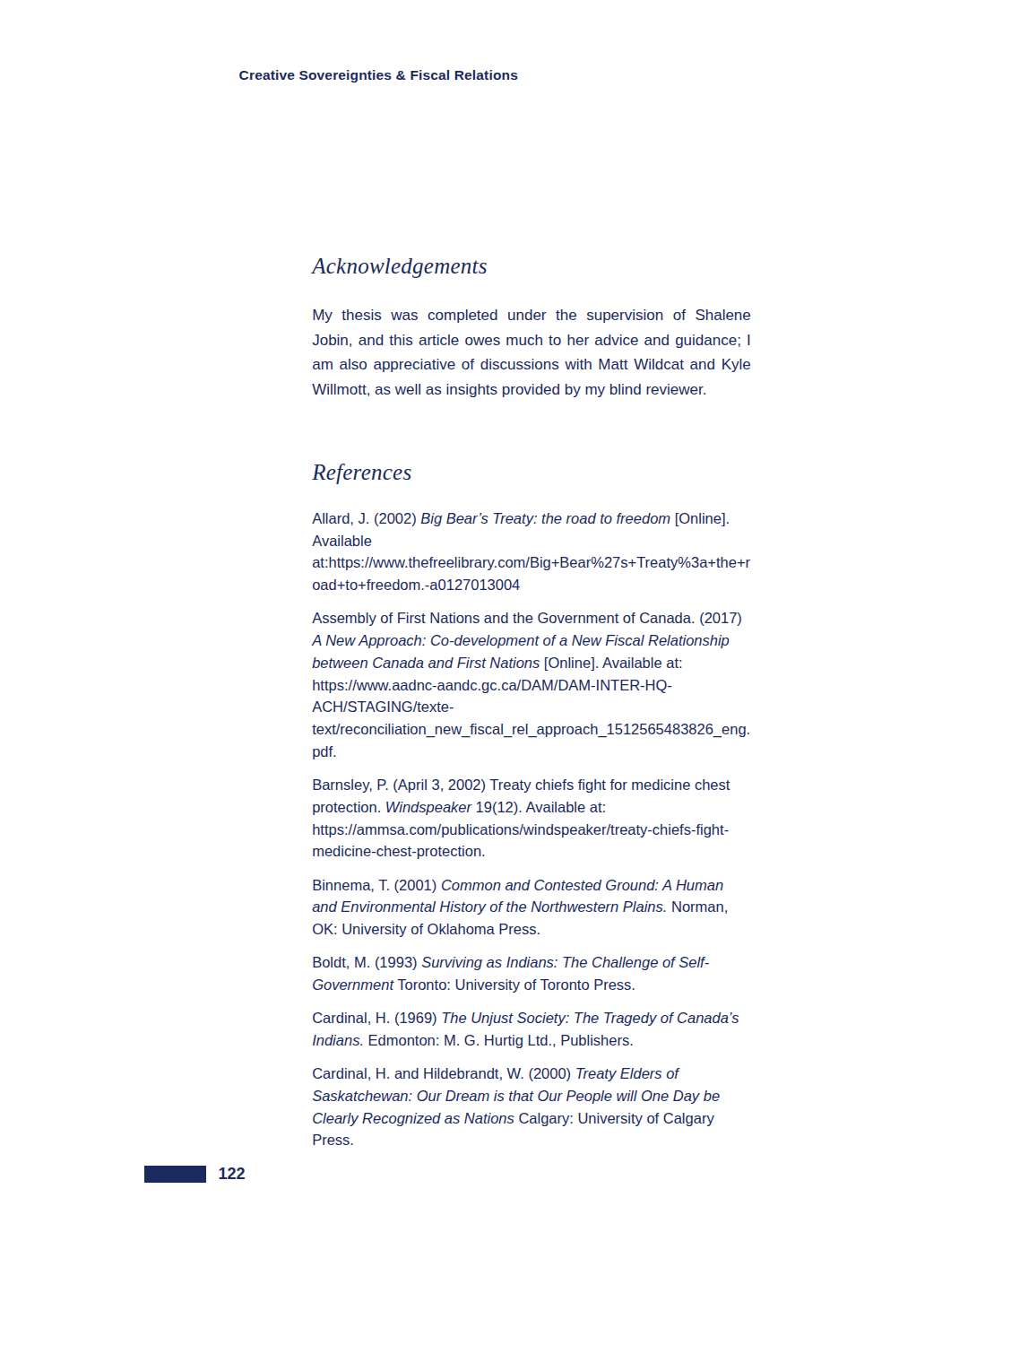Creative Sovereignties & Fiscal Relations
Acknowledgements
My thesis was completed under the supervision of Shalene Jobin, and this article owes much to her advice and guidance; I am also appreciative of discussions with Matt Wildcat and Kyle Willmott, as well as insights provided by my blind reviewer.
References
Allard, J. (2002) Big Bear’s Treaty: the road to freedom [Online]. Available at:https://www.thefreelibrary.com/Big+Bear%27s+Treaty%3a+the+road+to+freedom.-a0127013004
Assembly of First Nations and the Government of Canada. (2017) A New Approach: Co-development of a New Fiscal Relationship between Canada and First Nations [Online]. Available at: https://www.aadnc-aandc.gc.ca/DAM/DAM-INTER-HQ-ACH/STAGING/texte-text/reconciliation_new_fiscal_rel_approach_1512565483826_eng.pdf.
Barnsley, P. (April 3, 2002) Treaty chiefs fight for medicine chest protection. Windspeaker 19(12). Available at: https://ammsa.com/publications/windspeaker/treaty-chiefs-fight-medicine-chest-protection.
Binnema, T. (2001) Common and Contested Ground: A Human and Environmental History of the Northwestern Plains. Norman, OK: University of Oklahoma Press.
Boldt, M. (1993) Surviving as Indians: The Challenge of Self-Government Toronto: University of Toronto Press.
Cardinal, H. (1969) The Unjust Society: The Tragedy of Canada’s Indians. Edmonton: M. G. Hurtig Ltd., Publishers.
Cardinal, H. and Hildebrandt, W. (2000) Treaty Elders of Saskatchewan: Our Dream is that Our People will One Day be Clearly Recognized as Nations Calgary: University of Calgary Press.
122